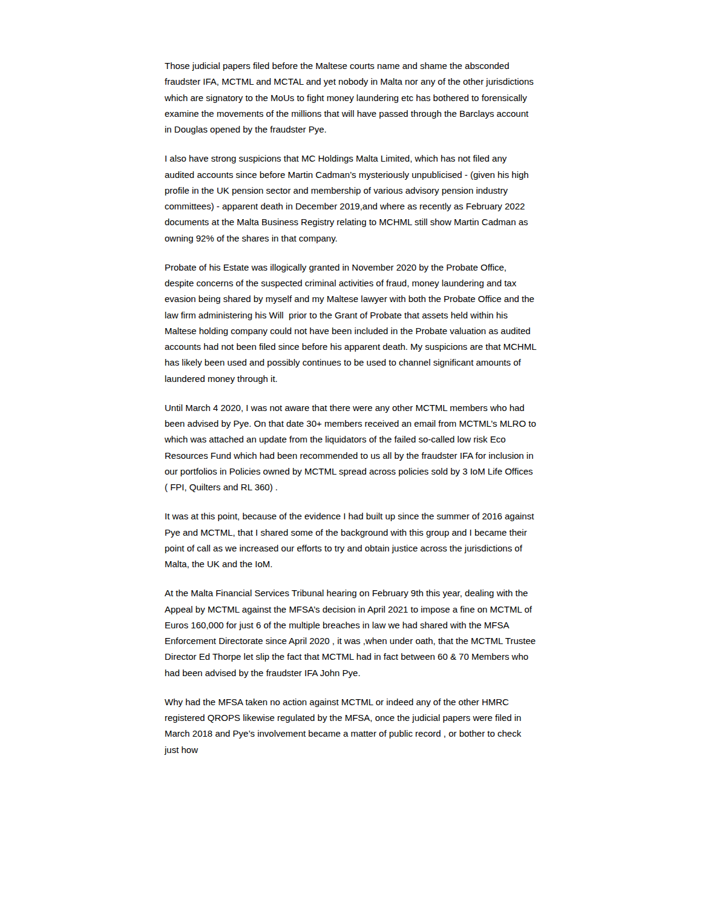Those judicial papers filed before the Maltese courts name and shame the absconded fraudster IFA, MCTML and MCTAL and yet nobody in Malta nor any of the other jurisdictions which are signatory to the MoUs to fight money laundering etc has bothered to forensically examine the movements of the millions that will have passed through the Barclays account in Douglas opened by the fraudster Pye.
I also have strong suspicions that MC Holdings Malta Limited, which has not filed any audited accounts since before Martin Cadman’s mysteriously unpublicised - (given his high profile in the UK pension sector and membership of various advisory pension industry committees) - apparent death in December 2019,and where as recently as February 2022 documents at the Malta Business Registry relating to MCHML still show Martin Cadman as owning 92% of the shares in that company.
Probate of his Estate was illogically granted in November 2020 by the Probate Office, despite concerns of the suspected criminal activities of fraud, money laundering and tax evasion being shared by myself and my Maltese lawyer with both the Probate Office and the law firm administering his Will prior to the Grant of Probate that assets held within his Maltese holding company could not have been included in the Probate valuation as audited accounts had not been filed since before his apparent death. My suspicions are that MCHML has likely been used and possibly continues to be used to channel significant amounts of laundered money through it.
Until March 4 2020, I was not aware that there were any other MCTML members who had been advised by Pye. On that date 30+ members received an email from MCTML’s MLRO to which was attached an update from the liquidators of the failed so-called low risk Eco Resources Fund which had been recommended to us all by the fraudster IFA for inclusion in our portfolios in Policies owned by MCTML spread across policies sold by 3 IoM Life Offices ( FPI, Quilters and RL 360) .
It was at this point, because of the evidence I had built up since the summer of 2016 against Pye and MCTML, that I shared some of the background with this group and I became their point of call as we increased our efforts to try and obtain justice across the jurisdictions of Malta, the UK and the IoM.
At the Malta Financial Services Tribunal hearing on February 9th this year, dealing with the Appeal by MCTML against the MFSA’s decision in April 2021 to impose a fine on MCTML of Euros 160,000 for just 6 of the multiple breaches in law we had shared with the MFSA Enforcement Directorate since April 2020 , it was ,when under oath, that the MCTML Trustee Director Ed Thorpe let slip the fact that MCTML had in fact between 60 & 70 Members who had been advised by the fraudster IFA John Pye.
Why had the MFSA taken no action against MCTML or indeed any of the other HMRC registered QROPS likewise regulated by the MFSA, once the judicial papers were filed in March 2018 and Pye’s involvement became a matter of public record , or bother to check just how